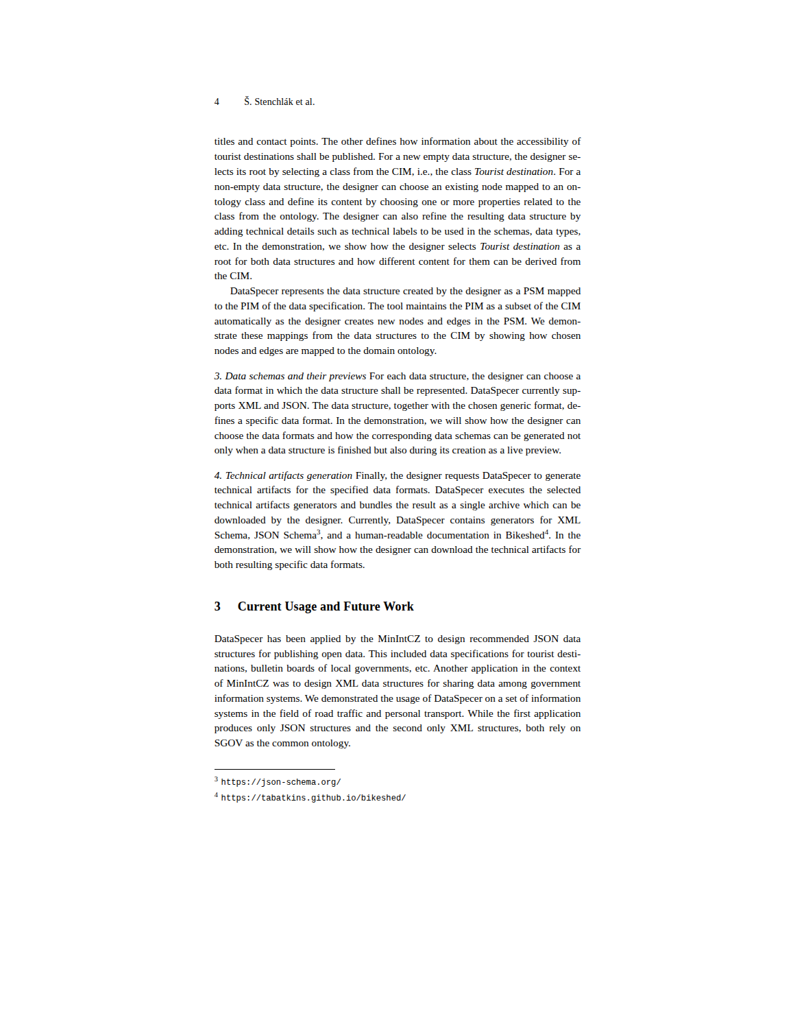4 Š. Stenchlák et al.
titles and contact points. The other defines how information about the accessibility of tourist destinations shall be published. For a new empty data structure, the designer selects its root by selecting a class from the CIM, i.e., the class Tourist destination. For a non-empty data structure, the designer can choose an existing node mapped to an ontology class and define its content by choosing one or more properties related to the class from the ontology. The designer can also refine the resulting data structure by adding technical details such as technical labels to be used in the schemas, data types, etc. In the demonstration, we show how the designer selects Tourist destination as a root for both data structures and how different content for them can be derived from the CIM.
DataSpecer represents the data structure created by the designer as a PSM mapped to the PIM of the data specification. The tool maintains the PIM as a subset of the CIM automatically as the designer creates new nodes and edges in the PSM. We demonstrate these mappings from the data structures to the CIM by showing how chosen nodes and edges are mapped to the domain ontology.
3. Data schemas and their previews For each data structure, the designer can choose a data format in which the data structure shall be represented. DataSpecer currently supports XML and JSON. The data structure, together with the chosen generic format, defines a specific data format. In the demonstration, we will show how the designer can choose the data formats and how the corresponding data schemas can be generated not only when a data structure is finished but also during its creation as a live preview.
4. Technical artifacts generation Finally, the designer requests DataSpecer to generate technical artifacts for the specified data formats. DataSpecer executes the selected technical artifacts generators and bundles the result as a single archive which can be downloaded by the designer. Currently, DataSpecer contains generators for XML Schema, JSON Schema3, and a human-readable documentation in Bikeshed4. In the demonstration, we will show how the designer can download the technical artifacts for both resulting specific data formats.
3 Current Usage and Future Work
DataSpecer has been applied by the MinIntCZ to design recommended JSON data structures for publishing open data. This included data specifications for tourist destinations, bulletin boards of local governments, etc. Another application in the context of MinIntCZ was to design XML data structures for sharing data among government information systems. We demonstrated the usage of DataSpecer on a set of information systems in the field of road traffic and personal transport. While the first application produces only JSON structures and the second only XML structures, both rely on SGOV as the common ontology.
3 https://json-schema.org/
4 https://tabatkins.github.io/bikeshed/